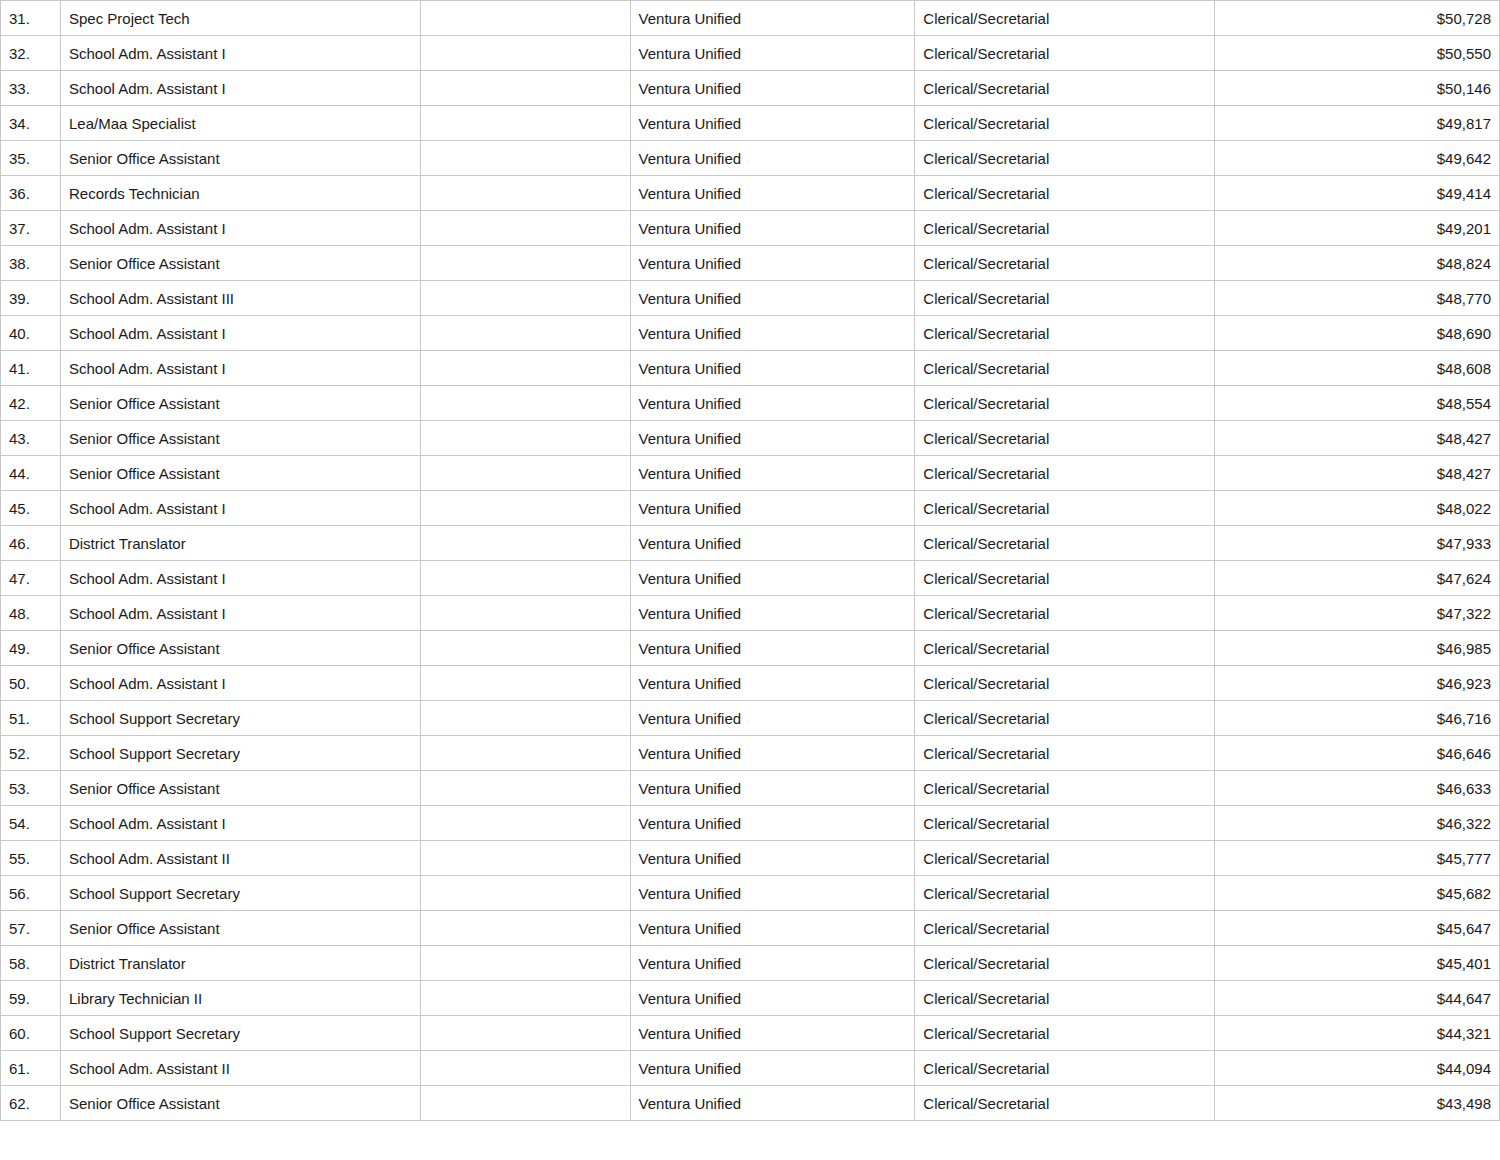| 31. | Spec Project Tech | | Ventura Unified | Clerical/Secretarial | $50,728 |
| 32. | School Adm. Assistant I | | Ventura Unified | Clerical/Secretarial | $50,550 |
| 33. | School Adm. Assistant I | | Ventura Unified | Clerical/Secretarial | $50,146 |
| 34. | Lea/Maa Specialist | | Ventura Unified | Clerical/Secretarial | $49,817 |
| 35. | Senior Office Assistant | | Ventura Unified | Clerical/Secretarial | $49,642 |
| 36. | Records Technician | | Ventura Unified | Clerical/Secretarial | $49,414 |
| 37. | School Adm. Assistant I | | Ventura Unified | Clerical/Secretarial | $49,201 |
| 38. | Senior Office Assistant | | Ventura Unified | Clerical/Secretarial | $48,824 |
| 39. | School Adm. Assistant III | | Ventura Unified | Clerical/Secretarial | $48,770 |
| 40. | School Adm. Assistant I | | Ventura Unified | Clerical/Secretarial | $48,690 |
| 41. | School Adm. Assistant I | | Ventura Unified | Clerical/Secretarial | $48,608 |
| 42. | Senior Office Assistant | | Ventura Unified | Clerical/Secretarial | $48,554 |
| 43. | Senior Office Assistant | | Ventura Unified | Clerical/Secretarial | $48,427 |
| 44. | Senior Office Assistant | | Ventura Unified | Clerical/Secretarial | $48,427 |
| 45. | School Adm. Assistant I | | Ventura Unified | Clerical/Secretarial | $48,022 |
| 46. | District Translator | | Ventura Unified | Clerical/Secretarial | $47,933 |
| 47. | School Adm. Assistant I | | Ventura Unified | Clerical/Secretarial | $47,624 |
| 48. | School Adm. Assistant I | | Ventura Unified | Clerical/Secretarial | $47,322 |
| 49. | Senior Office Assistant | | Ventura Unified | Clerical/Secretarial | $46,985 |
| 50. | School Adm. Assistant I | | Ventura Unified | Clerical/Secretarial | $46,923 |
| 51. | School Support Secretary | | Ventura Unified | Clerical/Secretarial | $46,716 |
| 52. | School Support Secretary | | Ventura Unified | Clerical/Secretarial | $46,646 |
| 53. | Senior Office Assistant | | Ventura Unified | Clerical/Secretarial | $46,633 |
| 54. | School Adm. Assistant I | | Ventura Unified | Clerical/Secretarial | $46,322 |
| 55. | School Adm. Assistant II | | Ventura Unified | Clerical/Secretarial | $45,777 |
| 56. | School Support Secretary | | Ventura Unified | Clerical/Secretarial | $45,682 |
| 57. | Senior Office Assistant | | Ventura Unified | Clerical/Secretarial | $45,647 |
| 58. | District Translator | | Ventura Unified | Clerical/Secretarial | $45,401 |
| 59. | Library Technician II | | Ventura Unified | Clerical/Secretarial | $44,647 |
| 60. | School Support Secretary | | Ventura Unified | Clerical/Secretarial | $44,321 |
| 61. | School Adm. Assistant II | | Ventura Unified | Clerical/Secretarial | $44,094 |
| 62. | Senior Office Assistant | | Ventura Unified | Clerical/Secretarial | $43,498 |